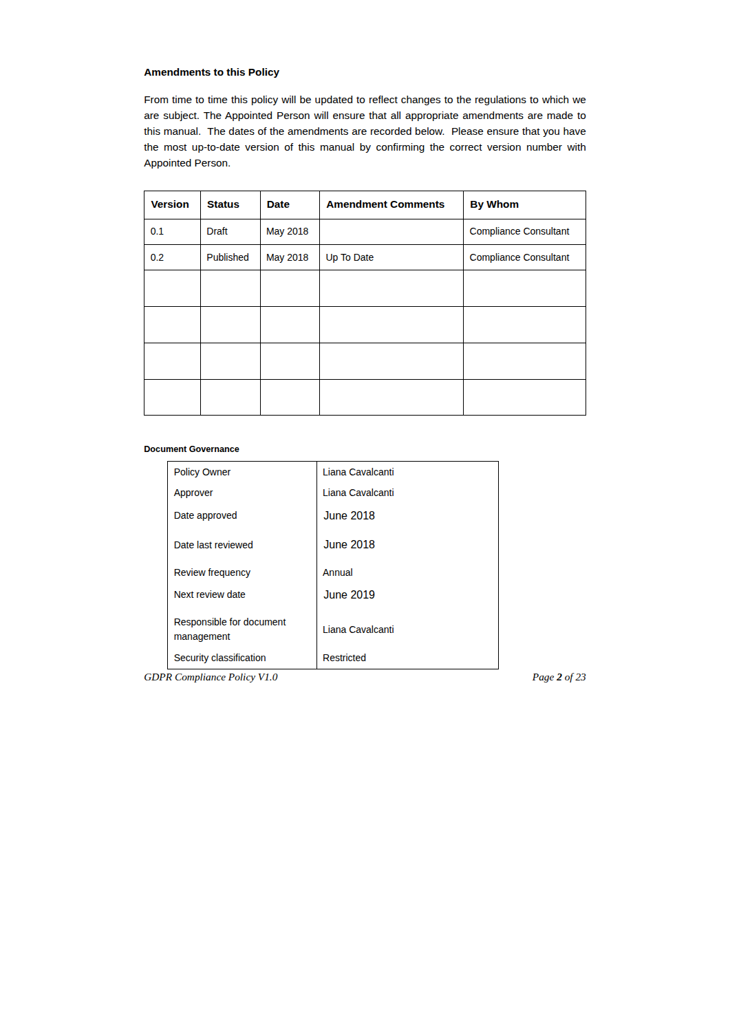Amendments to this Policy
From time to time this policy will be updated to reflect changes to the regulations to which we are subject. The Appointed Person will ensure that all appropriate amendments are made to this manual. The dates of the amendments are recorded below. Please ensure that you have the most up-to-date version of this manual by confirming the correct version number with Appointed Person.
| Version | Status | Date | Amendment Comments | By Whom |
| --- | --- | --- | --- | --- |
| 0.1 | Draft | May 2018 | | Compliance Consultant |
| 0.2 | Published | May 2018 | Up To Date | Compliance Consultant |
Document Governance
| Policy Owner | Liana Cavalcanti |
| Approver | Liana Cavalcanti |
| Date approved | June 2018 |
| Date last reviewed | June 2018 |
| Review frequency | Annual |
| Next review date | June 2019 |
| Responsible for document management | Liana Cavalcanti |
| Security classification | Restricted |
GDPR Compliance Policy V1.0 Page 2 of 23